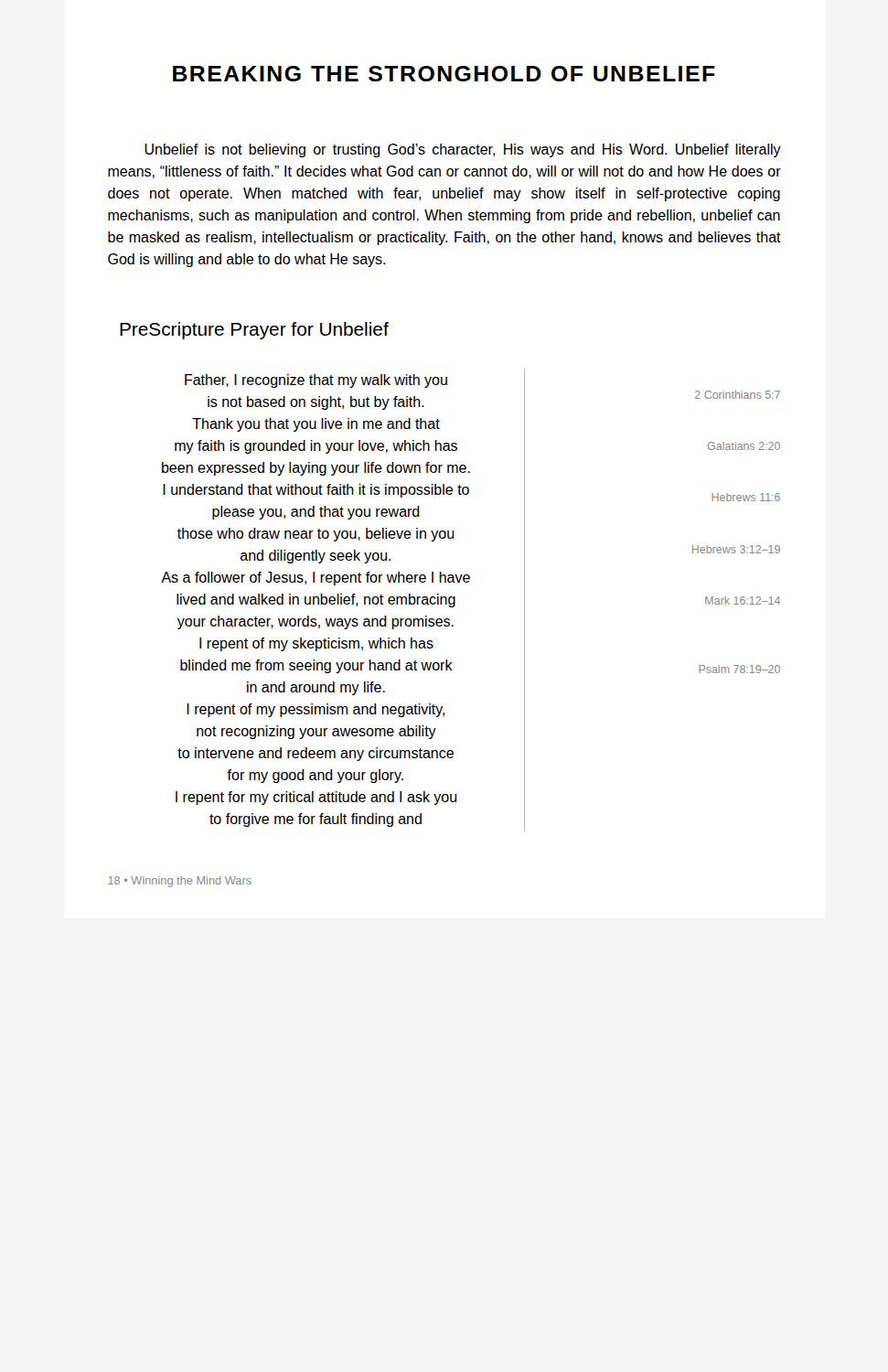Breaking the Stronghold of Unbelief
Unbelief is not believing or trusting God’s character, His ways and His Word. Unbelief literally means, “littleness of faith.” It decides what God can or cannot do, will or will not do and how He does or does not operate. When matched with fear, unbelief may show itself in self-protective coping mechanisms, such as manipulation and control. When stemming from pride and rebellion, unbelief can be masked as realism, intellectualism or practicality. Faith, on the other hand, knows and believes that God is willing and able to do what He says.
PreScripture Prayer for Unbelief
| Father, I recognize that my walk with you is not based on sight, but by faith. Thank you that you live in me and that my faith is grounded in your love, which has been expressed by laying your life down for me. I understand that without faith it is impossible to please you, and that you reward those who draw near to you, believe in you and diligently seek you. As a follower of Jesus, I repent for where I have lived and walked in unbelief, not embracing your character, words, ways and promises. I repent of my skepticism, which has blinded me from seeing your hand at work in and around my life. I repent of my pessimism and negativity, not recognizing your awesome ability to intervene and redeem any circumstance for my good and your glory. I repent for my critical attitude and I ask you to forgive me for fault finding and | 2 Corinthians 5:7 Galatians 2:20 Hebrews 11:6 Hebrews 3:12–19 Mark 16:12–14 Psalm 78:19–20 |
18 • Winning the Mind Wars